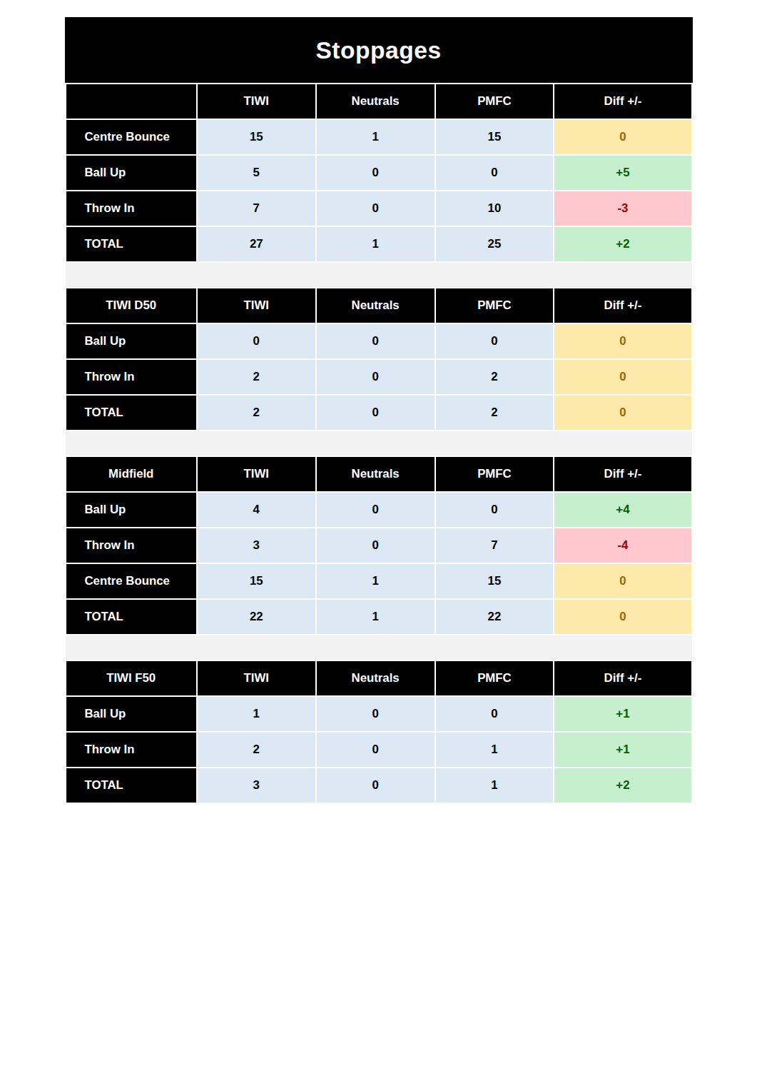Stoppages
| | TIWI | Neutrals | PMFC | Diff +/- |
| --- | --- | --- | --- | --- |
| Centre Bounce | 15 | 1 | 15 | 0 |
| Ball Up | 5 | 0 | 0 | +5 |
| Throw In | 7 | 0 | 10 | -3 |
| TOTAL | 27 | 1 | 25 | +2 |
| TIWI D50 | TIWI | Neutrals | PMFC | Diff +/- |
| Ball Up | 0 | 0 | 0 | 0 |
| Throw In | 2 | 0 | 2 | 0 |
| TOTAL | 2 | 0 | 2 | 0 |
| Midfield | TIWI | Neutrals | PMFC | Diff +/- |
| Ball Up | 4 | 0 | 0 | +4 |
| Throw In | 3 | 0 | 7 | -4 |
| Centre Bounce | 15 | 1 | 15 | 0 |
| TOTAL | 22 | 1 | 22 | 0 |
| TIWI F50 | TIWI | Neutrals | PMFC | Diff +/- |
| Ball Up | 1 | 0 | 0 | +1 |
| Throw In | 2 | 0 | 1 | +1 |
| TOTAL | 3 | 0 | 1 | +2 |